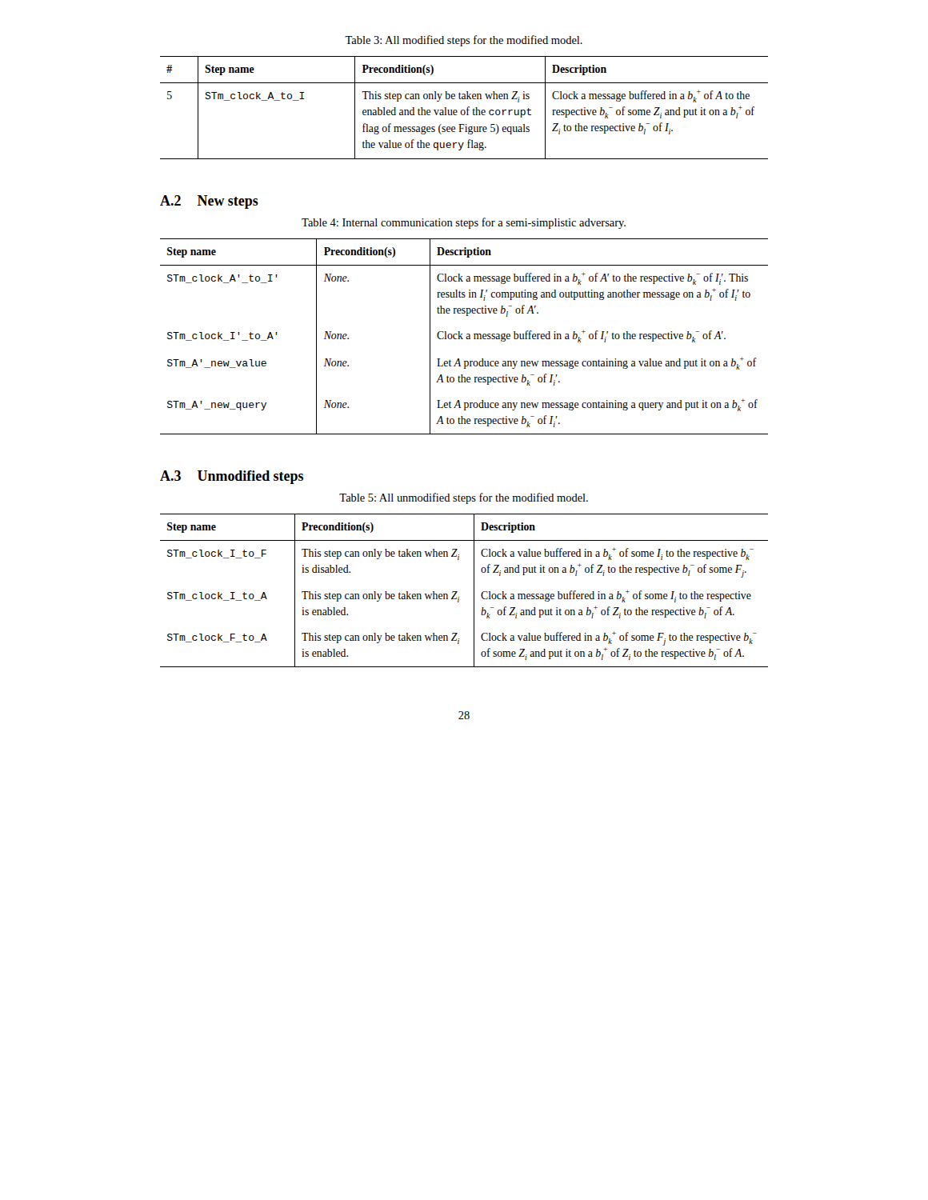Table 3: All modified steps for the modified model.
| # | Step name | Precondition(s) | Description |
| --- | --- | --- | --- |
| 5 | STm_clock_A_to_I | This step can only be taken when Z i is enabled and the value of the corrupt flag of messages (see Figure 5) equals the value of the query flag. | Clock a message buffered in a b k + of A to the respective b k − of some Z i and put it on a b l + of Z i to the respective b l − of I i . |
A.2 New steps
Table 4: Internal communication steps for a semi-simplistic adversary.
| Step name | Precondition(s) | Description |
| --- | --- | --- |
| STm_clock_A'_to_I' | None. | Clock a message buffered in a b k + of A ′ to the respective b k − of I i ′. This results in I i ′ computing and outputting another message on a b l + of I i ′ to the respective b l − of A ′. |
| STm_clock_I'_to_A' | None. | Clock a message buffered in a b k + of I i ′ to the respective b k − of A ′. |
| STm_A'_new_value | None. | Let A produce any new message containing a value and put it on a b k + of A to the respective b k − of I i ′. |
| STm_A'_new_query | None. | Let A produce any new message containing a query and put it on a b k + of A to the respective b k − of I i ′. |
A.3 Unmodified steps
Table 5: All unmodified steps for the modified model.
| Step name | Precondition(s) | Description |
| --- | --- | --- |
| STm_clock_I_to_F | This step can only be taken when Z i is disabled. | Clock a value buffered in a b k + of some I i to the respective b k − of Z i and put it on a b l + of Z i to the respective b l − of some F j . |
| STm_clock_I_to_A | This step can only be taken when Z i is enabled. | Clock a message buffered in a b k + of some I i to the respective b k − of Z i and put it on a b l + of Z i to the respective b l − of A . |
| STm_clock_F_to_A | This step can only be taken when Z i is enabled. | Clock a value buffered in a b k + of some F j to the respective b k − of some Z i and put it on a b l + of Z i to the respective b l − of A . |
28